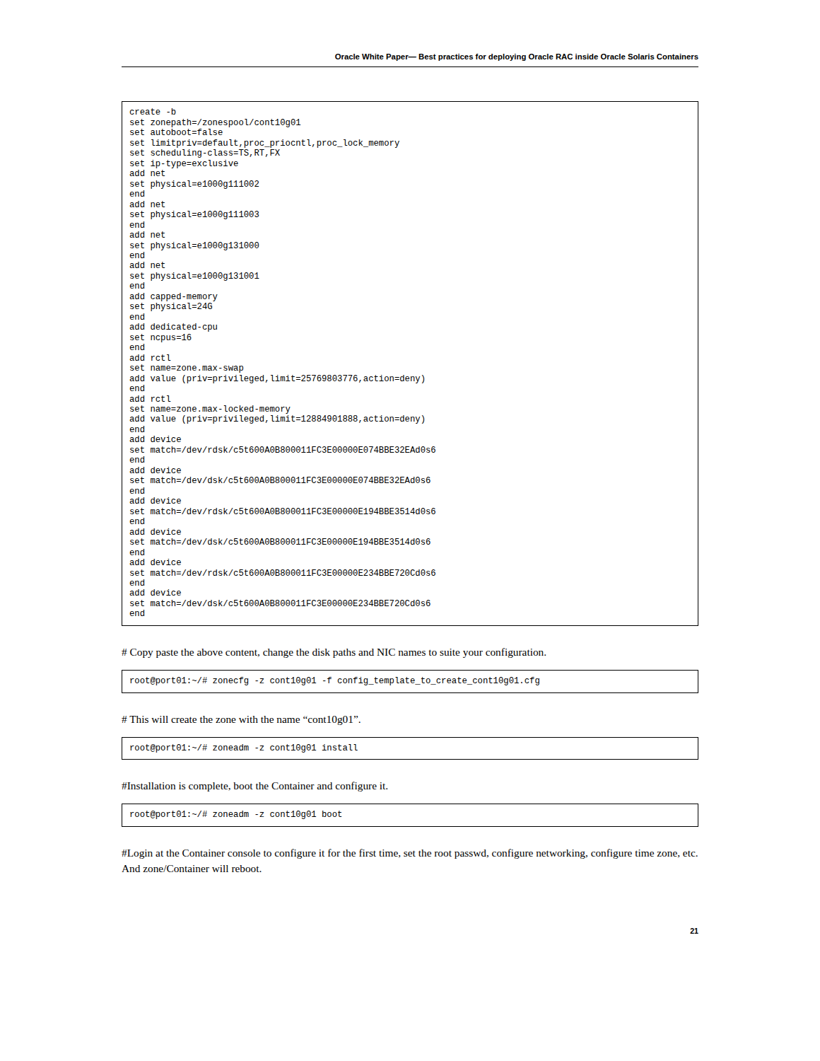Oracle White Paper— Best practices for deploying Oracle RAC inside Oracle Solaris Containers
create -b
set zonepath=/zonespool/cont10g01
set autoboot=false
set limitpriv=default,proc_priocntl,proc_lock_memory
set scheduling-class=TS,RT,FX
set ip-type=exclusive
add net
set physical=e1000g111002
end
add net
set physical=e1000g111003
end
add net
set physical=e1000g131000
end
add net
set physical=e1000g131001
end
add capped-memory
set physical=24G
end
add dedicated-cpu
set ncpus=16
end
add rctl
set name=zone.max-swap
add value (priv=privileged,limit=25769803776,action=deny)
end
add rctl
set name=zone.max-locked-memory
add value (priv=privileged,limit=12884901888,action=deny)
end
add device
set match=/dev/rdsk/c5t600A0B800011FC3E00000E074BBE32EAd0s6
end
add device
set match=/dev/dsk/c5t600A0B800011FC3E00000E074BBE32EAd0s6
end
add device
set match=/dev/rdsk/c5t600A0B800011FC3E00000E194BBE3514d0s6
end
add device
set match=/dev/dsk/c5t600A0B800011FC3E00000E194BBE3514d0s6
end
add device
set match=/dev/rdsk/c5t600A0B800011FC3E00000E234BBE720Cd0s6
end
add device
set match=/dev/dsk/c5t600A0B800011FC3E00000E234BBE720Cd0s6
end
# Copy paste the above content, change the disk paths and NIC names to suite your configuration.
root@port01:~/# zonecfg -z cont10g01 -f config_template_to_create_cont10g01.cfg
# This will create the zone with the name “cont10g01”.
root@port01:~/# zoneadm -z cont10g01 install
#Installation is complete, boot the Container and configure it.
root@port01:~/# zoneadm -z cont10g01 boot
#Login at the Container console to configure it for the first time, set the root passwd, configure networking, configure time zone, etc. And zone/Container will reboot.
21